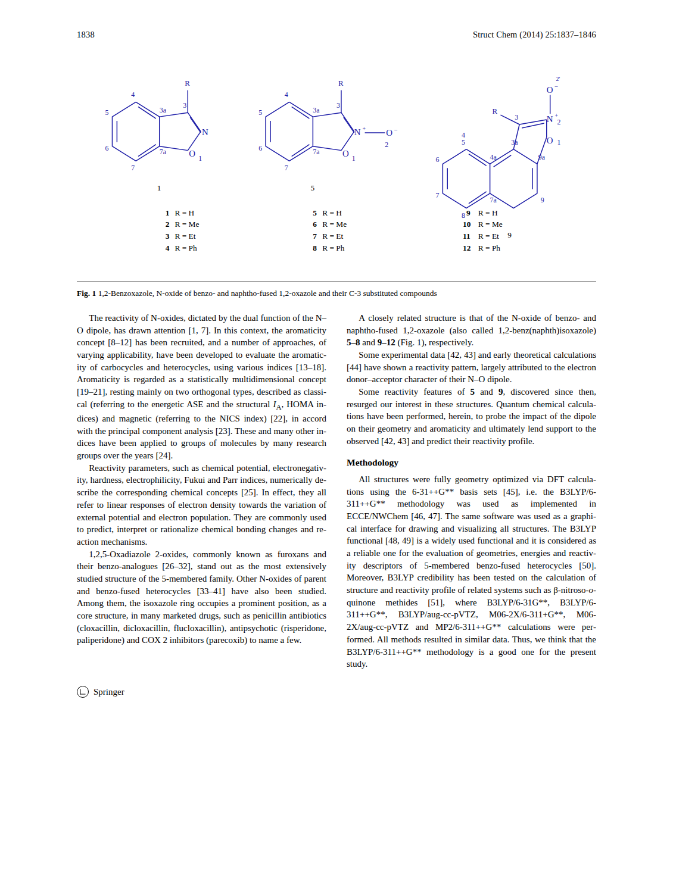1838 Struct Chem (2014) 25:1837–1846
R N O 4 5 6 7 3a 7a 3 1 1 R N + O – O 4 5 6 7 3a 7a 3 1 2 5 R N + O – 2' O 5 6 7 8 4a 7a 3a 9a 9 3 2 1 4 9 1R = H 2R = Me 3R = Et 4R = Ph 5R = H 6R = Me 7R = Et 8R = Ph 9R = H 10R = Me 11R = Et 12R = Ph
Fig. 1 1,2-Benzoxazole, N-oxide of benzo- and naphtho-fused 1,2-oxazole and their C-3 substituted compounds
The reactivity of N-oxides, dictated by the dual function of the N–O dipole, has drawn attention [1, 7]. In this context, the aromaticity concept [8–12] has been recruited, and a number of approaches, of varying applicability, have been developed to evaluate the aromaticity of carbocycles and heterocycles, using various indices [13–18]. Aromaticity is regarded as a statistically multidimensional concept [19–21], resting mainly on two orthogonal types, described as classical (referring to the energetic ASE and the structural IA, HOMA indices) and magnetic (referring to the NICS index) [22], in accord with the principal component analysis [23]. These and many other indices have been applied to groups of molecules by many research groups over the years [24].
Reactivity parameters, such as chemical potential, electronegativity, hardness, electrophilicity, Fukui and Parr indices, numerically describe the corresponding chemical concepts [25]. In effect, they all refer to linear responses of electron density towards the variation of external potential and electron population. They are commonly used to predict, interpret or rationalize chemical bonding changes and reaction mechanisms.
1,2,5-Oxadiazole 2-oxides, commonly known as furoxans and their benzo-analogues [26–32], stand out as the most extensively studied structure of the 5-membered family. Other N-oxides of parent and benzo-fused heterocycles [33–41] have also been studied. Among them, the isoxazole ring occupies a prominent position, as a core structure, in many marketed drugs, such as penicillin antibiotics (cloxacillin, dicloxacillin, flucloxacillin), antipsychotic (risperidone, paliperidone) and COX 2 inhibitors (parecoxib) to name a few.
A closely related structure is that of the N-oxide of benzo- and naphtho-fused 1,2-oxazole (also called 1,2-benz(naphth)isoxazole) 5–8 and 9–12 (Fig. 1), respectively.
Some experimental data [42, 43] and early theoretical calculations [44] have shown a reactivity pattern, largely attributed to the electron donor–acceptor character of their N–O dipole.
Some reactivity features of 5 and 9, discovered since then, resurged our interest in these structures. Quantum chemical calculations have been performed, herein, to probe the impact of the dipole on their geometry and aromaticity and ultimately lend support to the observed [42, 43] and predict their reactivity profile.
Methodology
All structures were fully geometry optimized via DFT calculations using the 6-31++G** basis sets [45], i.e. the B3LYP/6-311++G** methodology was used as implemented in ECCE/NWChem [46, 47]. The same software was used as a graphical interface for drawing and visualizing all structures. The B3LYP functional [48, 49] is a widely used functional and it is considered as a reliable one for the evaluation of geometries, energies and reactivity descriptors of 5-membered benzo-fused heterocycles [50]. Moreover, B3LYP credibility has been tested on the calculation of structure and reactivity profile of related systems such as β-nitroso-o-quinone methides [51], where B3LYP/6-31G**, B3LYP/6-311++G**, B3LYP/aug-cc-pVTZ, M06-2X/6-311+G**, M06-2X/aug-cc-pVTZ and MP2/6-311++G** calculations were performed. All methods resulted in similar data. Thus, we think that the B3LYP/6-311++G** methodology is a good one for the present study.
Springer